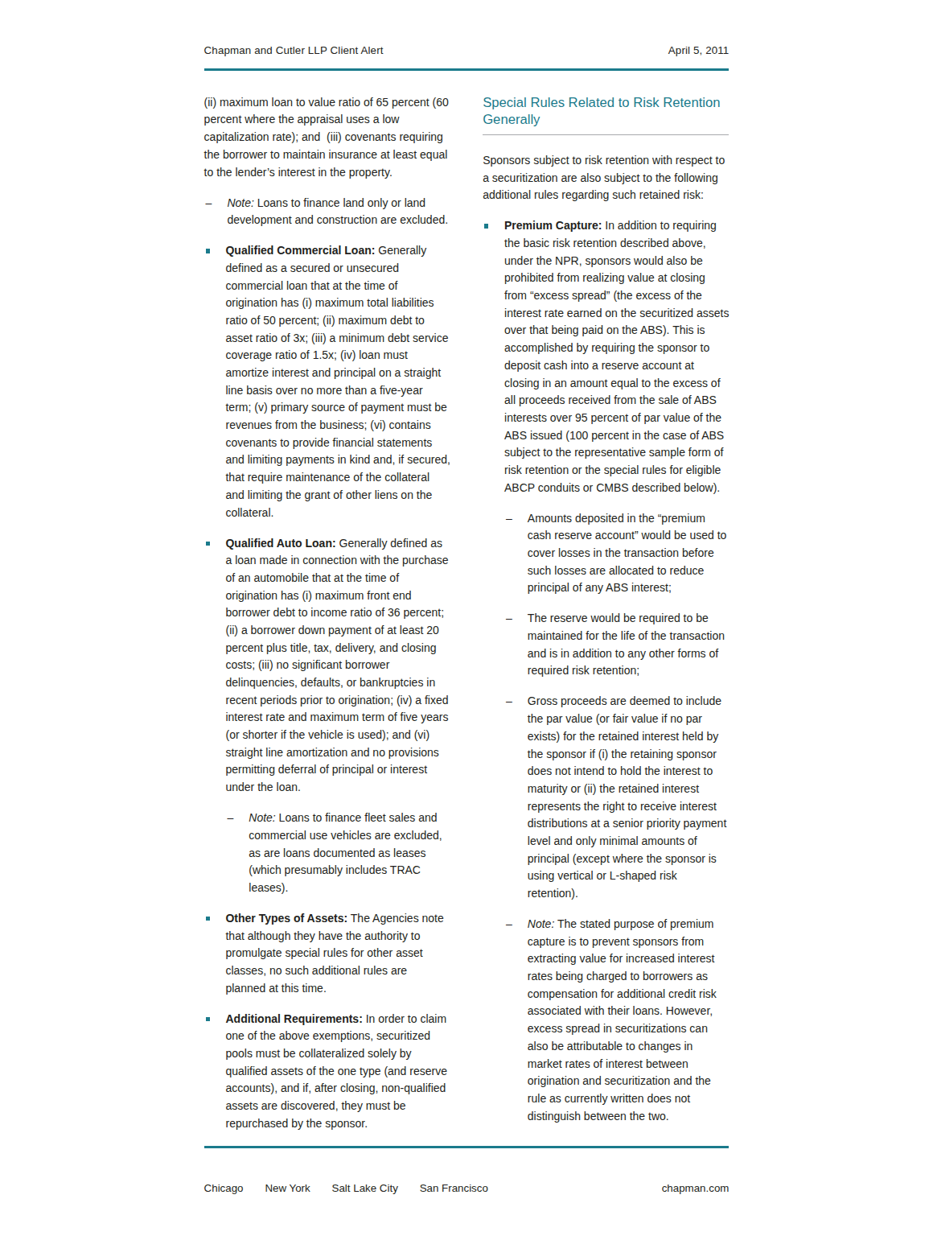Chapman and Cutler LLP Client Alert
April 5, 2011
(ii) maximum loan to value ratio of 65 percent (60 percent where the appraisal uses a low capitalization rate); and (iii) covenants requiring the borrower to maintain insurance at least equal to the lender’s interest in the property.
Note: Loans to finance land only or land development and construction are excluded.
Qualified Commercial Loan: Generally defined as a secured or unsecured commercial loan that at the time of origination has (i) maximum total liabilities ratio of 50 percent; (ii) maximum debt to asset ratio of 3x; (iii) a minimum debt service coverage ratio of 1.5x; (iv) loan must amortize interest and principal on a straight line basis over no more than a five-year term; (v) primary source of payment must be revenues from the business; (vi) contains covenants to provide financial statements and limiting payments in kind and, if secured, that require maintenance of the collateral and limiting the grant of other liens on the collateral.
Qualified Auto Loan: Generally defined as a loan made in connection with the purchase of an automobile that at the time of origination has (i) maximum front end borrower debt to income ratio of 36 percent; (ii) a borrower down payment of at least 20 percent plus title, tax, delivery, and closing costs; (iii) no significant borrower delinquencies, defaults, or bankruptcies in recent periods prior to origination; (iv) a fixed interest rate and maximum term of five years (or shorter if the vehicle is used); and (vi) straight line amortization and no provisions permitting deferral of principal or interest under the loan.
Note: Loans to finance fleet sales and commercial use vehicles are excluded, as are loans documented as leases (which presumably includes TRAC leases).
Other Types of Assets: The Agencies note that although they have the authority to promulgate special rules for other asset classes, no such additional rules are planned at this time.
Additional Requirements: In order to claim one of the above exemptions, securitized pools must be collateralized solely by qualified assets of the one type (and reserve accounts), and if, after closing, non-qualified assets are discovered, they must be repurchased by the sponsor.
Special Rules Related to Risk Retention Generally
Sponsors subject to risk retention with respect to a securitization are also subject to the following additional rules regarding such retained risk:
Premium Capture: In addition to requiring the basic risk retention described above, under the NPR, sponsors would also be prohibited from realizing value at closing from “excess spread” (the excess of the interest rate earned on the securitized assets over that being paid on the ABS). This is accomplished by requiring the sponsor to deposit cash into a reserve account at closing in an amount equal to the excess of all proceeds received from the sale of ABS interests over 95 percent of par value of the ABS issued (100 percent in the case of ABS subject to the representative sample form of risk retention or the special rules for eligible ABCP conduits or CMBS described below).
Amounts deposited in the “premium cash reserve account” would be used to cover losses in the transaction before such losses are allocated to reduce principal of any ABS interest;
The reserve would be required to be maintained for the life of the transaction and is in addition to any other forms of required risk retention;
Gross proceeds are deemed to include the par value (or fair value if no par exists) for the retained interest held by the sponsor if (i) the retaining sponsor does not intend to hold the interest to maturity or (ii) the retained interest represents the right to receive interest distributions at a senior priority payment level and only minimal amounts of principal (except where the sponsor is using vertical or L-shaped risk retention).
Note: The stated purpose of premium capture is to prevent sponsors from extracting value for increased interest rates being charged to borrowers as compensation for additional credit risk associated with their loans. However, excess spread in securitizations can also be attributable to changes in market rates of interest between origination and securitization and the rule as currently written does not distinguish between the two.
Chicago New York Salt Lake City San Francisco
chapman.com